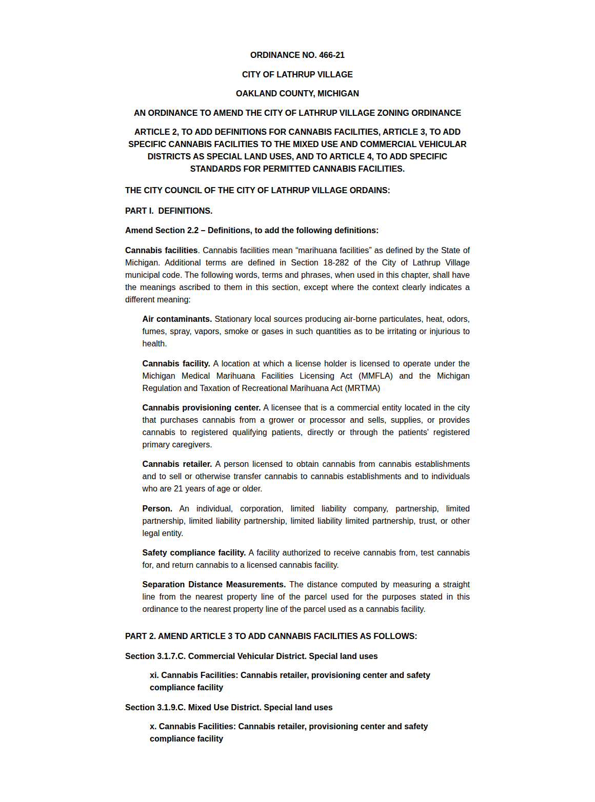ORDINANCE NO. 466-21
CITY OF LATHRUP VILLAGE
OAKLAND COUNTY, MICHIGAN
AN ORDINANCE TO AMEND THE CITY OF LATHRUP VILLAGE ZONING ORDINANCE
ARTICLE 2, TO ADD DEFINITIONS FOR CANNABIS FACILITIES, ARTICLE 3, TO ADD SPECIFIC CANNABIS FACILITIES TO THE MIXED USE AND COMMERCIAL VEHICULAR DISTRICTS AS SPECIAL LAND USES, AND TO ARTICLE 4, TO ADD SPECIFIC STANDARDS FOR PERMITTED CANNABIS FACILITIES.
THE CITY COUNCIL OF THE CITY OF LATHRUP VILLAGE ORDAINS:
PART I. DEFINITIONS.
Amend Section 2.2 – Definitions, to add the following definitions:
Cannabis facilities. Cannabis facilities mean “marihuana facilities” as defined by the State of Michigan. Additional terms are defined in Section 18-282 of the City of Lathrup Village municipal code. The following words, terms and phrases, when used in this chapter, shall have the meanings ascribed to them in this section, except where the context clearly indicates a different meaning:
Air contaminants. Stationary local sources producing air-borne particulates, heat, odors, fumes, spray, vapors, smoke or gases in such quantities as to be irritating or injurious to health.
Cannabis facility. A location at which a license holder is licensed to operate under the Michigan Medical Marihuana Facilities Licensing Act (MMFLA) and the Michigan Regulation and Taxation of Recreational Marihuana Act (MRTMA)
Cannabis provisioning center. A licensee that is a commercial entity located in the city that purchases cannabis from a grower or processor and sells, supplies, or provides cannabis to registered qualifying patients, directly or through the patients' registered primary caregivers.
Cannabis retailer. A person licensed to obtain cannabis from cannabis establishments and to sell or otherwise transfer cannabis to cannabis establishments and to individuals who are 21 years of age or older.
Person. An individual, corporation, limited liability company, partnership, limited partnership, limited liability partnership, limited liability limited partnership, trust, or other legal entity.
Safety compliance facility. A facility authorized to receive cannabis from, test cannabis for, and return cannabis to a licensed cannabis facility.
Separation Distance Measurements. The distance computed by measuring a straight line from the nearest property line of the parcel used for the purposes stated in this ordinance to the nearest property line of the parcel used as a cannabis facility.
PART 2. AMEND ARTICLE 3 TO ADD CANNABIS FACILITIES AS FOLLOWS:
Section 3.1.7.C. Commercial Vehicular District. Special land uses
xi. Cannabis Facilities: Cannabis retailer, provisioning center and safety compliance facility
Section 3.1.9.C. Mixed Use District. Special land uses
x. Cannabis Facilities: Cannabis retailer, provisioning center and safety compliance facility